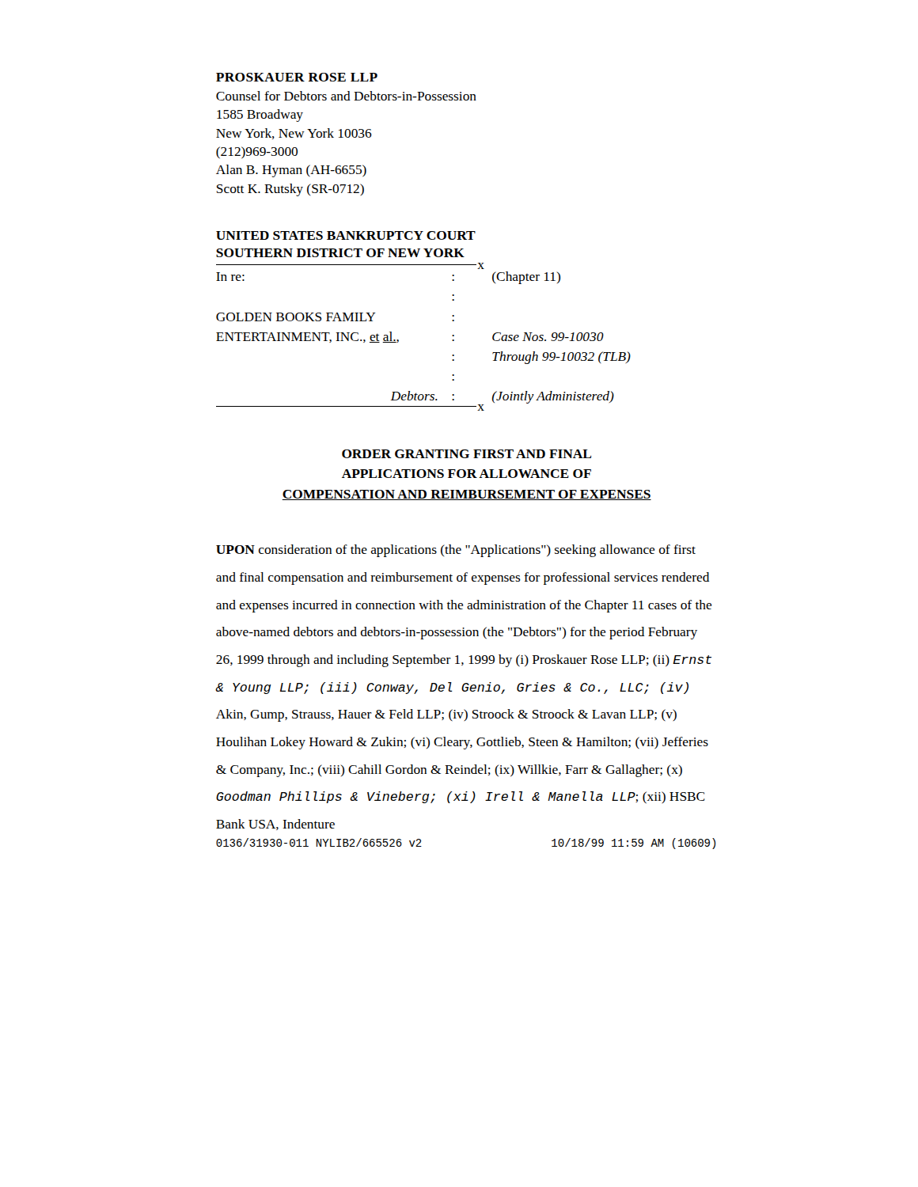PROSKAUER ROSE LLP
Counsel for Debtors and Debtors-in-Possession
1585 Broadway
New York, New York 10036
(212)969-3000
Alan B. Hyman (AH-6655)
Scott K. Rutsky (SR-0712)
UNITED STATES BANKRUPTCY COURT
SOUTHERN DISTRICT OF NEW YORK
| In re: | : | (Chapter 11) |
| | : | |
| GOLDEN BOOKS FAMILY | : | |
| ENTERTAINMENT, INC., et al. , | : | Case Nos. 99-10030 |
| | : | Through 99-10032 (TLB) |
| | : | |
| Debtors. | : | (Jointly Administered) |
ORDER GRANTING FIRST AND FINAL
APPLICATIONS FOR ALLOWANCE OF
COMPENSATION AND REIMBURSEMENT OF EXPENSES
UPON consideration of the applications (the "Applications") seeking allowance of first and final compensation and reimbursement of expenses for professional services rendered and expenses incurred in connection with the administration of the Chapter 11 cases of the above-named debtors and debtors-in-possession (the "Debtors") for the period February 26, 1999 through and including September 1, 1999 by (i) Proskauer Rose LLP; (ii) Ernst & Young LLP; (iii) Conway, Del Genio, Gries & Co., LLC; (iv) Akin, Gump, Strauss, Hauer & Feld LLP; (iv) Stroock & Stroock & Lavan LLP; (v) Houlihan Lokey Howard & Zukin; (vi) Cleary, Gottlieb, Steen & Hamilton; (vii) Jefferies & Company, Inc.; (viii) Cahill Gordon & Reindel; (ix) Willkie, Farr & Gallagher; (x) Goodman Phillips & Vineberg; (xi) Irell & Manella LLP; (xii) HSBC Bank USA, Indenture
0136/31930-011 NYLIB2/665526 v2 10/18/99 11:59 AM (10609)